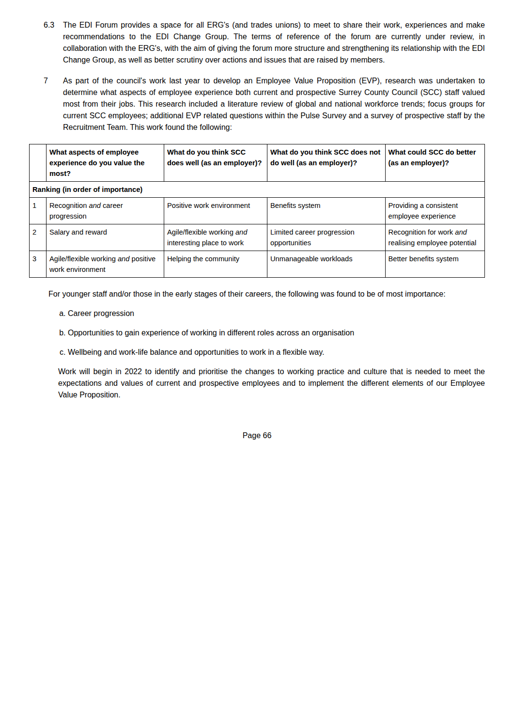6.3
The EDI Forum provides a space for all ERG's (and trades unions) to meet to share their work, experiences and make recommendations to the EDI Change Group. The terms of reference of the forum are currently under review, in collaboration with the ERG's, with the aim of giving the forum more structure and strengthening its relationship with the EDI Change Group, as well as better scrutiny over actions and issues that are raised by members.
7
As part of the council's work last year to develop an Employee Value Proposition (EVP), research was undertaken to determine what aspects of employee experience both current and prospective Surrey County Council (SCC) staff valued most from their jobs. This research included a literature review of global and national workforce trends; focus groups for current SCC employees; additional EVP related questions within the Pulse Survey and a survey of prospective staff by the Recruitment Team. This work found the following:
| | What aspects of employee experience do you value the most? | What do you think SCC does well (as an employer)? | What do you think SCC does not do well (as an employer)? | What could SCC do better (as an employer)? |
| --- | --- | --- | --- | --- |
| Ranking (in order of importance) |
| 1 | Recognition and career progression | Positive work environment | Benefits system | Providing a consistent employee experience |
| 2 | Salary and reward | Agile/flexible working and interesting place to work | Limited career progression opportunities | Recognition for work and realising employee potential |
| 3 | Agile/flexible working and positive work environment | Helping the community | Unmanageable workloads | Better benefits system |
For younger staff and/or those in the early stages of their careers, the following was found to be of most importance:
Career progression
Opportunities to gain experience of working in different roles across an organisation
Wellbeing and work-life balance and opportunities to work in a flexible way.
Work will begin in 2022 to identify and prioritise the changes to working practice and culture that is needed to meet the expectations and values of current and prospective employees and to implement the different elements of our Employee Value Proposition.
Page 66